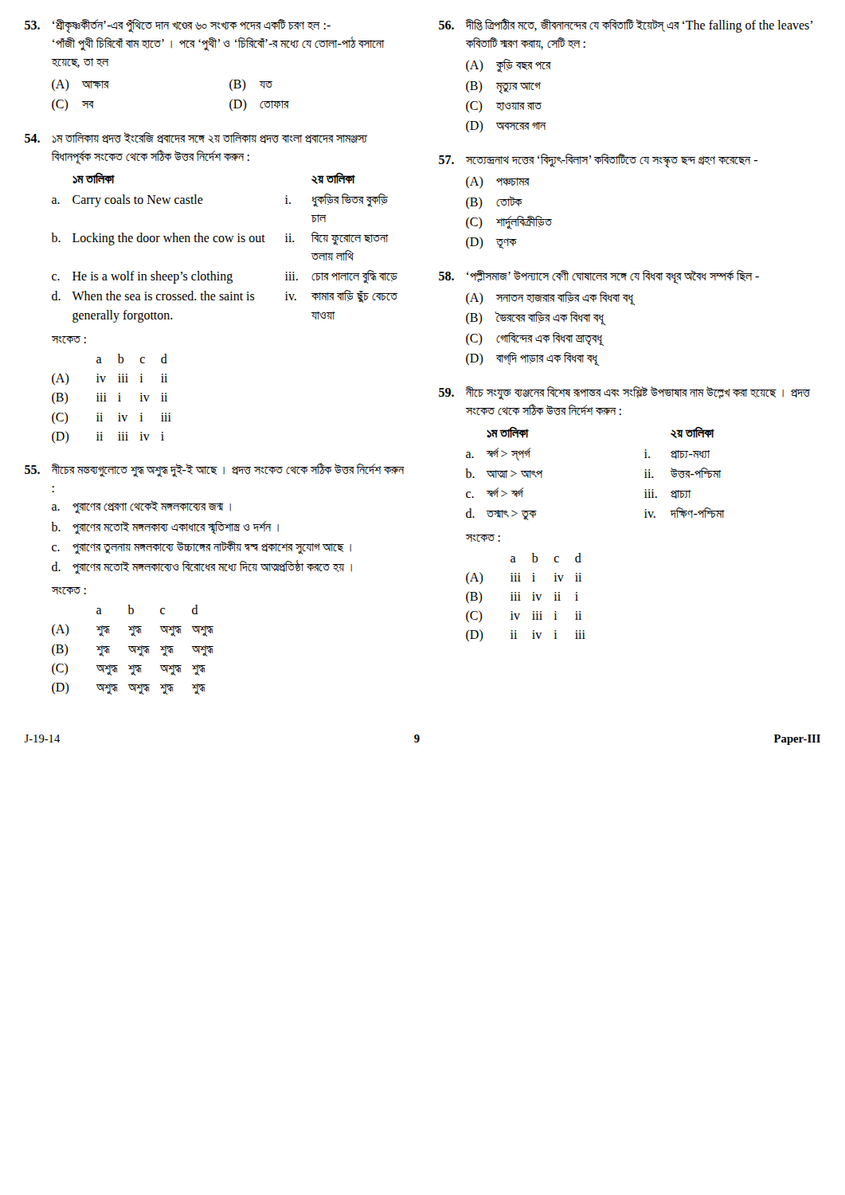53.
‘শ্রীকৃষ্ণকীর্তন’-এর পুঁথিতে দান খণ্ডের ৬০ সংখ্যক পদের একটি চরণ হল :-
‘পাঁজী পুথী চিরিবোঁ বাম হাতে’ । পরে ‘পুথী’ ও ‘চিরিবোঁ’-র মধ্যে যে তোলা-পাঠ বসানো হয়েছে, তা হল
(A) আক্ষার
(B) যত
(C) সব
(D) তোফার
54.
১ম তালিকায় প্রদত্ত ইংরেজি প্রবাদের সঙ্গে ২য় তালিকায় প্রদত্ত বাংলা প্রবাদের সামঞ্জস্য বিধানপূর্বক সংকেত থেকে সঠিক উত্তর নির্দেশ করুন :
| | ১ম তালিকা | | ২য় তালিকা |
| a. | Carry coals to New castle | i. | ধুকড়ির ভিতর বুকড়ি চাল |
| b. | Locking the door when the cow is out | ii. | বিয়ে ফুরোলে ছাতনা তলায় লাথি |
| c. | He is a wolf in sheep’s clothing | iii. | চোর পালালে বুদ্ধি বাড়ে |
| d. | When the sea is crossed. the saint is generally forgotton. | iv. | কামার বাড়ি ছুঁচ বেচতে যাওয়া |
সংকেত :
| | a | b | c | d |
| (A) | iv | iii | i | ii |
| (B) | iii | i | iv | ii |
| (C) | ii | iv | i | iii |
| (D) | ii | iii | iv | i |
55.
নীচের মন্তব্যগুলোতে শুদ্ধ অশুদ্ধ দুই-ই আছে । প্রদত্ত সংকেত থেকে সঠিক উত্তর নির্দেশ করুন :
a. পুরাণের প্রেরণা থেকেই মঙ্গলকাব্যের জন্ম ।
b. পুরাণের মতোই মঙ্গলকাব্য একাধারে স্মৃতিশাস্ত্র ও দর্শন ।
c. পুরাণের তুলনায় মঙ্গলকাব্যে উচ্চাঙ্গের নাটকীয় দ্বন্দ্ব প্রকাশের সুযোগ আছে ।
d. পুরাণের মতোই মঙ্গলকাব্যেও বিরোধের মধ্যে দিয়ে আত্মপ্রতিষ্ঠা করতে হয় ।
সংকেত :
| | a | b | c | d |
| (A) | শুদ্ধ | শুদ্ধ | অশুদ্ধ | অশুদ্ধ |
| (B) | শুদ্ধ | অশুদ্ধ | শুদ্ধ | অশুদ্ধ |
| (C) | অশুদ্ধ | শুদ্ধ | অশুদ্ধ | শুদ্ধ |
| (D) | অশুদ্ধ | অশুদ্ধ | শুদ্ধ | শুদ্ধ |
56.
দীপ্তি ত্রিপাঠীর মতে, জীবনানন্দের যে কবিতাটি ইয়েটস্‌ এর ‘The falling of the leaves’ কবিতাটি স্মরণ করায়, সেটি হল :
(A) কুড়ি বছর পরে
(B) মৃত্যুর আগে
(C) হাওয়ার রাত
(D) অবসরের গান
57.
সত্যেন্দ্রনাথ দত্তের ‘বিদ্যুৎ-বিলাস’ কবিতাটিতে যে সংস্কৃত ছন্দ গ্রহণ করেছেন -
(A) পঞ্চচামর
(B) তোটক
(C) শার্দুলবিক্রীড়িত
(D) তূণক
58.
‘পল্লীসমাজ’ উপন্যাসে বেণী ঘোষালের সঙ্গে যে বিধবা বধূর অবৈধ সম্পর্ক ছিল -
(A) সনাতন হাজরার বাড়ির এক বিধবা বধূ
(B) ভৈরবের বাড়ির এক বিধবা বধূ
(C) গোবিন্দের এক বিধবা ভ্রাতৃবধূ
(D) বাগ্‌দি পাড়ার এক বিধবা বধূ
59.
নীচে সংযুক্ত ব্যঞ্জনের বিশেষ রূপান্তর এবং সংশ্লিষ্ট উপভাষার নাম উল্লেখ করা হয়েছে । প্রদত্ত সংকেত থেকে সঠিক উত্তর নির্দেশ করুন :
| | ১ম তালিকা | | ২য় তালিকা |
| a. | স্বর্গ > স্‌পর্গ | i. | প্রাচ্য-মধ্যা |
| b. | আত্মা > আৎপ | ii. | উত্তর-পশ্চিমা |
| c. | স্বর্গ > স্বর্গ | iii. | প্রাচ্যা |
| d. | তস্মাৎ > তুক | iv. | দক্ষিণ-পশ্চিমা |
সংকেত :
| | a | b | c | d |
| (A) | iii | i | iv | ii |
| (B) | iii | iv | ii | i |
| (C) | iv | iii | i | ii |
| (D) | ii | iv | i | iii |
J-19-14
9
Paper-III